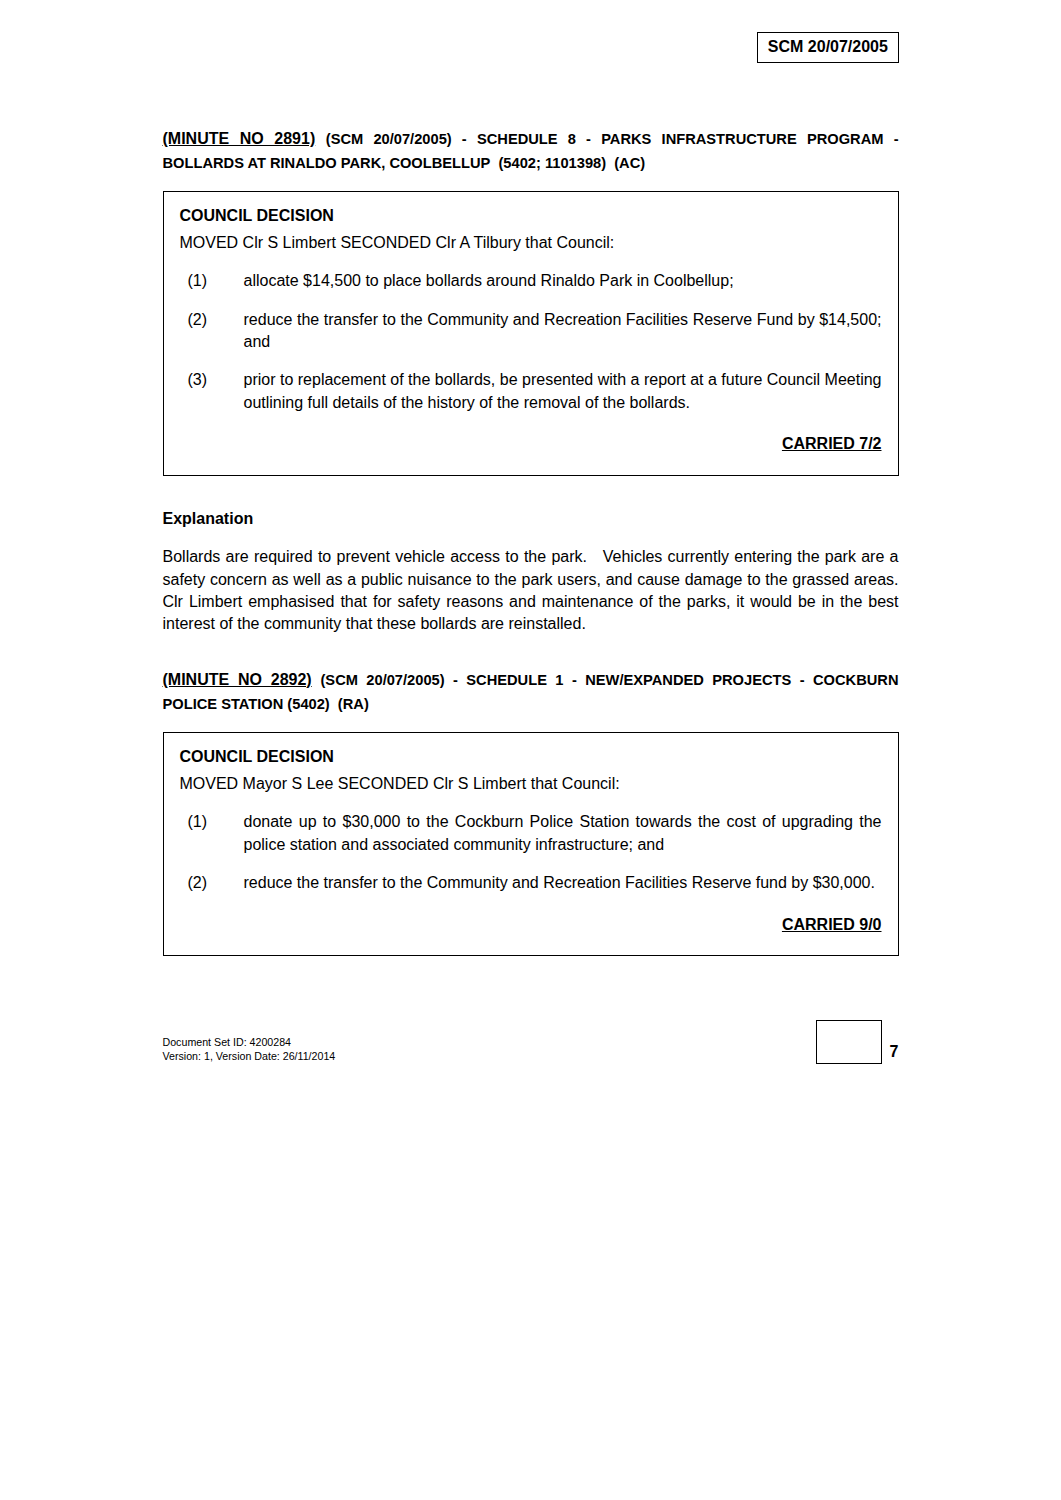SCM 20/07/2005
(MINUTE NO 2891) (SCM 20/07/2005) - SCHEDULE 8 - PARKS INFRASTRUCTURE PROGRAM - BOLLARDS AT RINALDO PARK, COOLBELLUP (5402; 1101398) (AC)
COUNCIL DECISION
MOVED Clr S Limbert SECONDED Clr A Tilbury that Council:
(1) allocate $14,500 to place bollards around Rinaldo Park in Coolbellup;
(2) reduce the transfer to the Community and Recreation Facilities Reserve Fund by $14,500; and
(3) prior to replacement of the bollards, be presented with a report at a future Council Meeting outlining full details of the history of the removal of the bollards.
CARRIED 7/2
Explanation
Bollards are required to prevent vehicle access to the park. Vehicles currently entering the park are a safety concern as well as a public nuisance to the park users, and cause damage to the grassed areas. Clr Limbert emphasised that for safety reasons and maintenance of the parks, it would be in the best interest of the community that these bollards are reinstalled.
(MINUTE NO 2892) (SCM 20/07/2005) - SCHEDULE 1 - NEW/EXPANDED PROJECTS - COCKBURN POLICE STATION (5402) (RA)
COUNCIL DECISION
MOVED Mayor S Lee SECONDED Clr S Limbert that Council:
(1) donate up to $30,000 to the Cockburn Police Station towards the cost of upgrading the police station and associated community infrastructure; and
(2) reduce the transfer to the Community and Recreation Facilities Reserve fund by $30,000.
CARRIED 9/0
Document Set ID: 4200284
Version: 1, Version Date: 26/11/2014
7